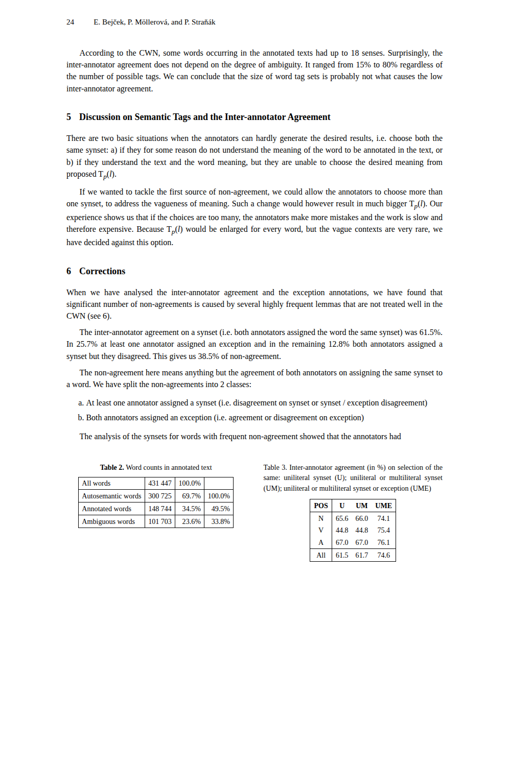24 E. Bejček, P. Möllerová, and P. Straňák
According to the CWN, some words occurring in the annotated texts had up to 18 senses. Surprisingly, the inter-annotator agreement does not depend on the degree of ambiguity. It ranged from 15% to 80% regardless of the number of possible tags. We can conclude that the size of word tag sets is probably not what causes the low inter-annotator agreement.
5 Discussion on Semantic Tags and the Inter-annotator Agreement
There are two basic situations when the annotators can hardly generate the desired results, i.e. choose both the same synset: a) if they for some reason do not understand the meaning of the word to be annotated in the text, or b) if they understand the text and the word meaning, but they are unable to choose the desired meaning from proposed Tp(l).
If we wanted to tackle the first source of non-agreement, we could allow the annotators to choose more than one synset, to address the vagueness of meaning. Such a change would however result in much bigger Tp(l). Our experience shows us that if the choices are too many, the annotators make more mistakes and the work is slow and therefore expensive. Because Tp(l) would be enlarged for every word, but the vague contexts are very rare, we have decided against this option.
6 Corrections
When we have analysed the inter-annotator agreement and the exception annotations, we have found that significant number of non-agreements is caused by several highly frequent lemmas that are not treated well in the CWN (see 6).
The inter-annotator agreement on a synset (i.e. both annotators assigned the word the same synset) was 61.5%. In 25.7% at least one annotator assigned an exception and in the remaining 12.8% both annotators assigned a synset but they disagreed. This gives us 38.5% of non-agreement.
The non-agreement here means anything but the agreement of both annotators on assigning the same synset to a word. We have split the non-agreements into 2 classes:
At least one annotator assigned a synset (i.e. disagreement on synset or synset / exception disagreement)
Both annotators assigned an exception (i.e. agreement or disagreement on exception)
The analysis of the synsets for words with frequent non-agreement showed that the annotators had
Table 2. Word counts in annotated text
| All words | 431 447 | 100.0% | |
| Autosemantic words | 300 725 | 69.7% | 100.0% |
| Annotated words | 148 744 | 34.5% | 49.5% |
| Ambiguous words | 101 703 | 23.6% | 33.8% |
Table 3. Inter-annotator agreement (in %) on selection of the same: uniliteral synset (U); uniliteral or multiliteral synset (UM); uniliteral or multiliteral synset or exception (UME)
| POS | U | UM | UME |
| --- | --- | --- | --- |
| N | 65.6 | 66.0 | 74.1 |
| V | 44.8 | 44.8 | 75.4 |
| A | 67.0 | 67.0 | 76.1 |
| All | 61.5 | 61.7 | 74.6 |